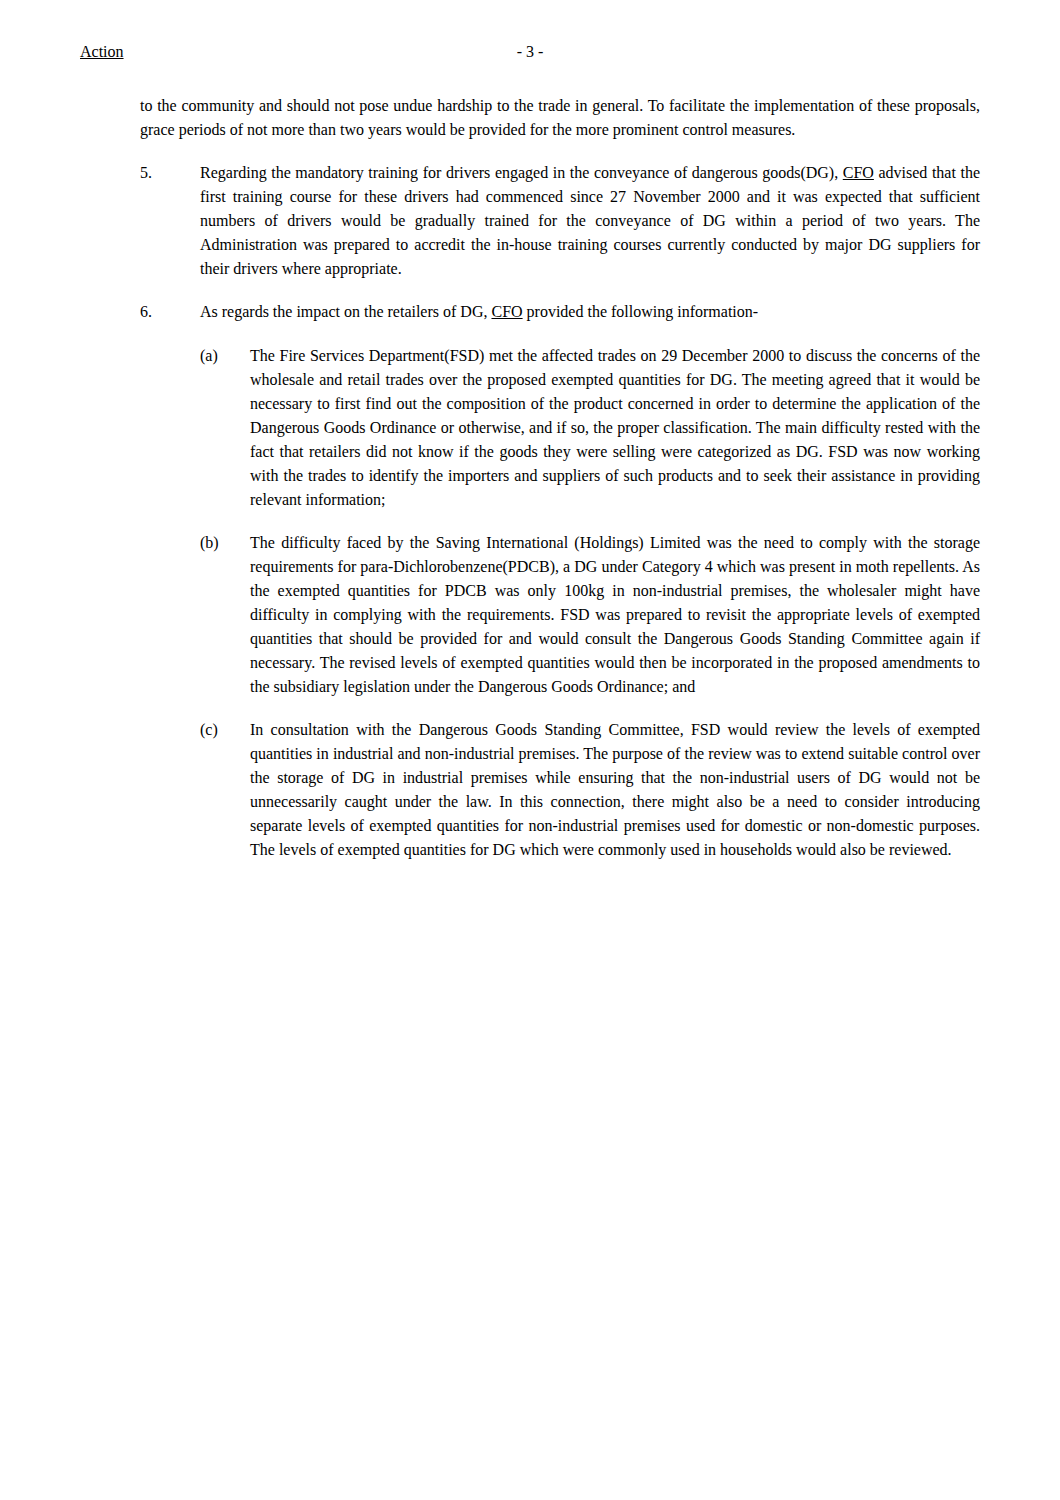Action
- 3 -
to the community and should not pose undue hardship to the trade in general. To facilitate the implementation of these proposals, grace periods of not more than two years would be provided for the more prominent control measures.
5.
Regarding the mandatory training for drivers engaged in the conveyance of dangerous goods(DG), CFO advised that the first training course for these drivers had commenced since 27 November 2000 and it was expected that sufficient numbers of drivers would be gradually trained for the conveyance of DG within a period of two years. The Administration was prepared to accredit the in-house training courses currently conducted by major DG suppliers for their drivers where appropriate.
6.
As regards the impact on the retailers of DG, CFO provided the following information-
(a)
The Fire Services Department(FSD) met the affected trades on 29 December 2000 to discuss the concerns of the wholesale and retail trades over the proposed exempted quantities for DG. The meeting agreed that it would be necessary to first find out the composition of the product concerned in order to determine the application of the Dangerous Goods Ordinance or otherwise, and if so, the proper classification. The main difficulty rested with the fact that retailers did not know if the goods they were selling were categorized as DG. FSD was now working with the trades to identify the importers and suppliers of such products and to seek their assistance in providing relevant information;
(b)
The difficulty faced by the Saving International (Holdings) Limited was the need to comply with the storage requirements for para-Dichlorobenzene(PDCB), a DG under Category 4 which was present in moth repellents. As the exempted quantities for PDCB was only 100kg in non-industrial premises, the wholesaler might have difficulty in complying with the requirements. FSD was prepared to revisit the appropriate levels of exempted quantities that should be provided for and would consult the Dangerous Goods Standing Committee again if necessary. The revised levels of exempted quantities would then be incorporated in the proposed amendments to the subsidiary legislation under the Dangerous Goods Ordinance; and
(c)
In consultation with the Dangerous Goods Standing Committee, FSD would review the levels of exempted quantities in industrial and non-industrial premises. The purpose of the review was to extend suitable control over the storage of DG in industrial premises while ensuring that the non-industrial users of DG would not be unnecessarily caught under the law. In this connection, there might also be a need to consider introducing separate levels of exempted quantities for non-industrial premises used for domestic or non-domestic purposes. The levels of exempted quantities for DG which were commonly used in households would also be reviewed.